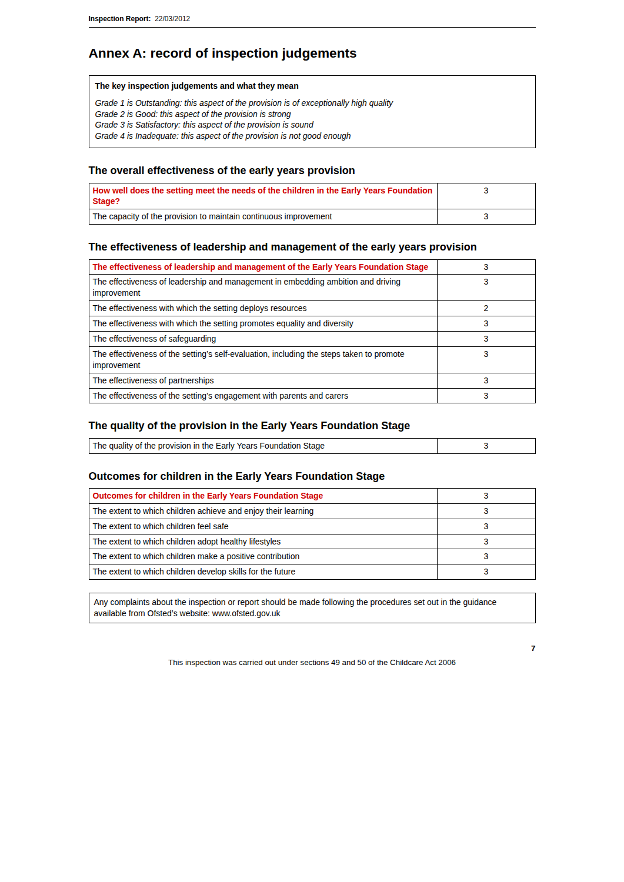Inspection Report: 22/03/2012
Annex A: record of inspection judgements
The key inspection judgements and what they mean
Grade 1 is Outstanding: this aspect of the provision is of exceptionally high quality
Grade 2 is Good: this aspect of the provision is strong
Grade 3 is Satisfactory: this aspect of the provision is sound
Grade 4 is Inadequate: this aspect of the provision is not good enough
The overall effectiveness of the early years provision
| How well does the setting meet the needs of the children in the Early Years Foundation Stage? | 3 |
| The capacity of the provision to maintain continuous improvement | 3 |
The effectiveness of leadership and management of the early years provision
| The effectiveness of leadership and management of the Early Years Foundation Stage | 3 |
| The effectiveness of leadership and management in embedding ambition and driving improvement | 3 |
| The effectiveness with which the setting deploys resources | 2 |
| The effectiveness with which the setting promotes equality and diversity | 3 |
| The effectiveness of safeguarding | 3 |
| The effectiveness of the setting’s self-evaluation, including the steps taken to promote improvement | 3 |
| The effectiveness of partnerships | 3 |
| The effectiveness of the setting’s engagement with parents and carers | 3 |
The quality of the provision in the Early Years Foundation Stage
| The quality of the provision in the Early Years Foundation Stage | 3 |
Outcomes for children in the Early Years Foundation Stage
| Outcomes for children in the Early Years Foundation Stage | 3 |
| The extent to which children achieve and enjoy their learning | 3 |
| The extent to which children feel safe | 3 |
| The extent to which children adopt healthy lifestyles | 3 |
| The extent to which children make a positive contribution | 3 |
| The extent to which children develop skills for the future | 3 |
Any complaints about the inspection or report should be made following the procedures set out in the guidance available from Ofsted’s website: www.ofsted.gov.uk
7
This inspection was carried out under sections 49 and 50 of the Childcare Act 2006